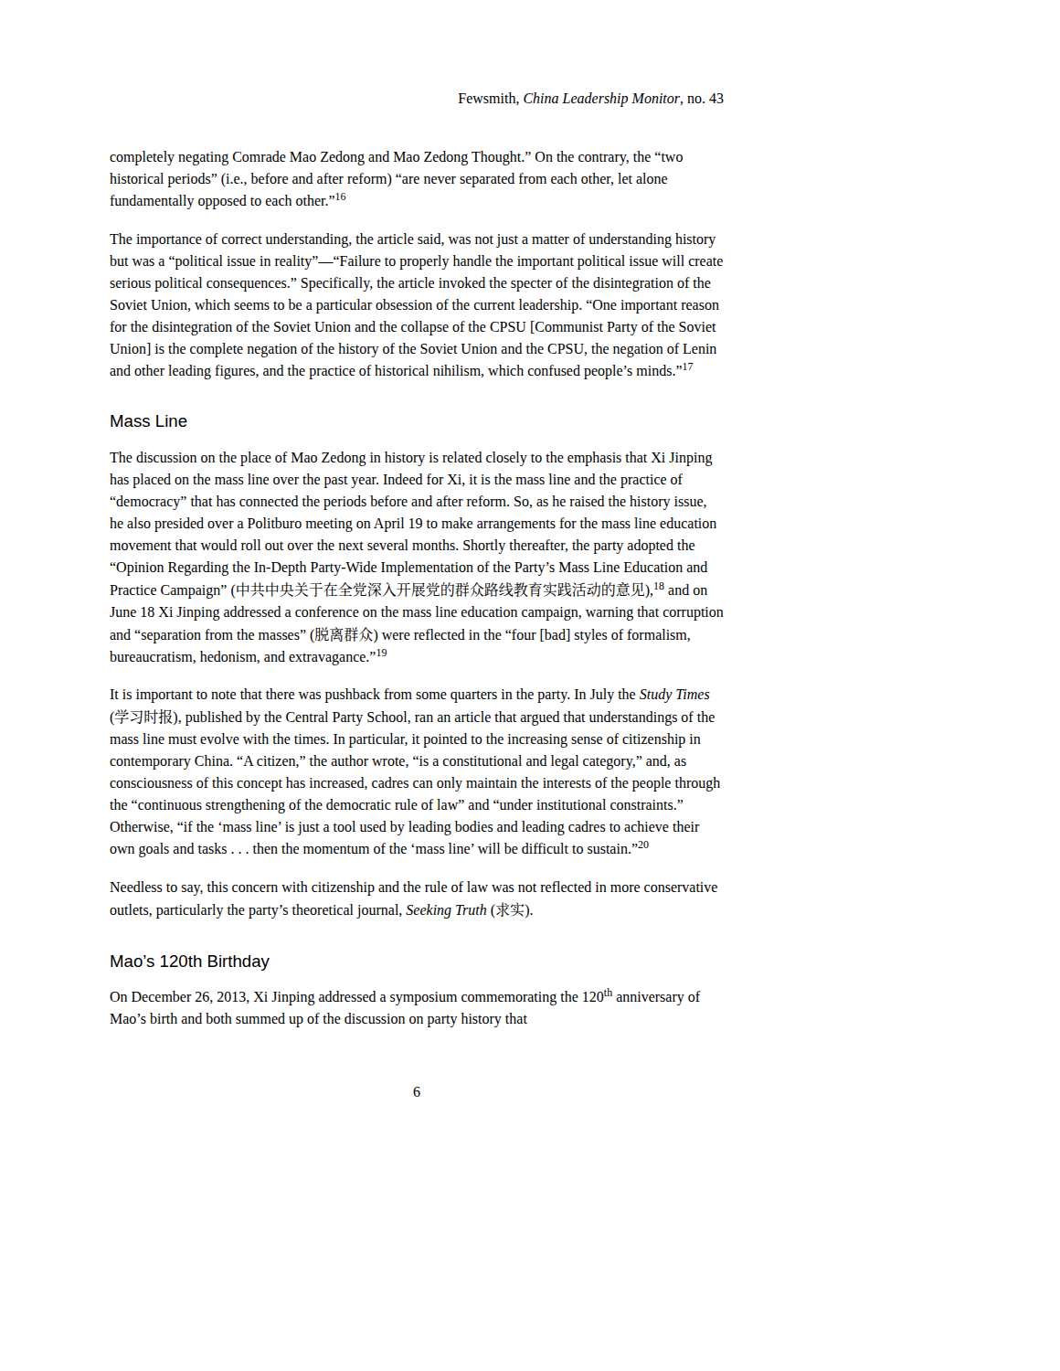Fewsmith, China Leadership Monitor, no. 43
completely negating Comrade Mao Zedong and Mao Zedong Thought.” On the contrary, the “two historical periods” (i.e., before and after reform) “are never separated from each other, let alone fundamentally opposed to each other.”16
The importance of correct understanding, the article said, was not just a matter of understanding history but was a “political issue in reality”—“Failure to properly handle the important political issue will create serious political consequences.” Specifically, the article invoked the specter of the disintegration of the Soviet Union, which seems to be a particular obsession of the current leadership. “One important reason for the disintegration of the Soviet Union and the collapse of the CPSU [Communist Party of the Soviet Union] is the complete negation of the history of the Soviet Union and the CPSU, the negation of Lenin and other leading figures, and the practice of historical nihilism, which confused people’s minds.”17
Mass Line
The discussion on the place of Mao Zedong in history is related closely to the emphasis that Xi Jinping has placed on the mass line over the past year. Indeed for Xi, it is the mass line and the practice of “democracy” that has connected the periods before and after reform. So, as he raised the history issue, he also presided over a Politburo meeting on April 19 to make arrangements for the mass line education movement that would roll out over the next several months. Shortly thereafter, the party adopted the “Opinion Regarding the In-Depth Party-Wide Implementation of the Party’s Mass Line Education and Practice Campaign” (中共中央关于在全党深入开展党的群众路线教育实践活动的意见),18 and on June 18 Xi Jinping addressed a conference on the mass line education campaign, warning that corruption and “separation from the masses” (脱离群众) were reflected in the “four [bad] styles of formalism, bureaucratism, hedonism, and extravagance.”19
It is important to note that there was pushback from some quarters in the party. In July the Study Times (学习时报), published by the Central Party School, ran an article that argued that understandings of the mass line must evolve with the times. In particular, it pointed to the increasing sense of citizenship in contemporary China. “A citizen,” the author wrote, “is a constitutional and legal category,” and, as consciousness of this concept has increased, cadres can only maintain the interests of the people through the “continuous strengthening of the democratic rule of law” and “under institutional constraints.” Otherwise, “if the ‘mass line’ is just a tool used by leading bodies and leading cadres to achieve their own goals and tasks . . . then the momentum of the ‘mass line’ will be difficult to sustain.”20
Needless to say, this concern with citizenship and the rule of law was not reflected in more conservative outlets, particularly the party’s theoretical journal, Seeking Truth (求实).
Mao’s 120th Birthday
On December 26, 2013, Xi Jinping addressed a symposium commemorating the 120th anniversary of Mao’s birth and both summed up of the discussion on party history that
6